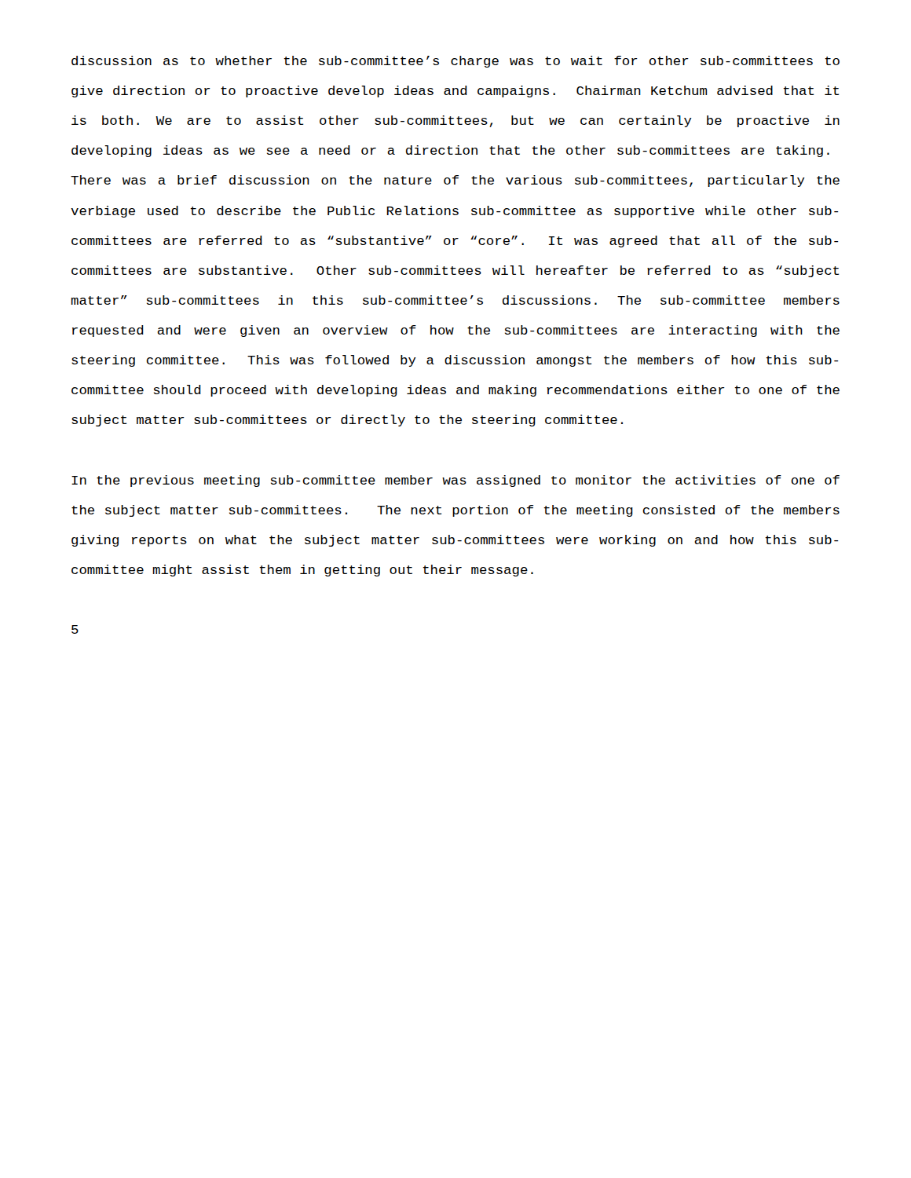discussion as to whether the sub-committee’s charge was to wait for other sub-committees to give direction or to proactive develop ideas and campaigns. Chairman Ketchum advised that it is both. We are to assist other sub-committees, but we can certainly be proactive in developing ideas as we see a need or a direction that the other sub-committees are taking. There was a brief discussion on the nature of the various sub-committees, particularly the verbiage used to describe the Public Relations sub-committee as supportive while other sub-committees are referred to as “substantive” or “core”. It was agreed that all of the sub-committees are substantive. Other sub-committees will hereafter be referred to as “subject matter” sub-committees in this sub-committee’s discussions. The sub-committee members requested and were given an overview of how the sub-committees are interacting with the steering committee. This was followed by a discussion amongst the members of how this sub-committee should proceed with developing ideas and making recommendations either to one of the subject matter sub-committees or directly to the steering committee.
In the previous meeting sub-committee member was assigned to monitor the activities of one of the subject matter sub-committees. The next portion of the meeting consisted of the members giving reports on what the subject matter sub-committees were working on and how this sub-committee might assist them in getting out their message.
5